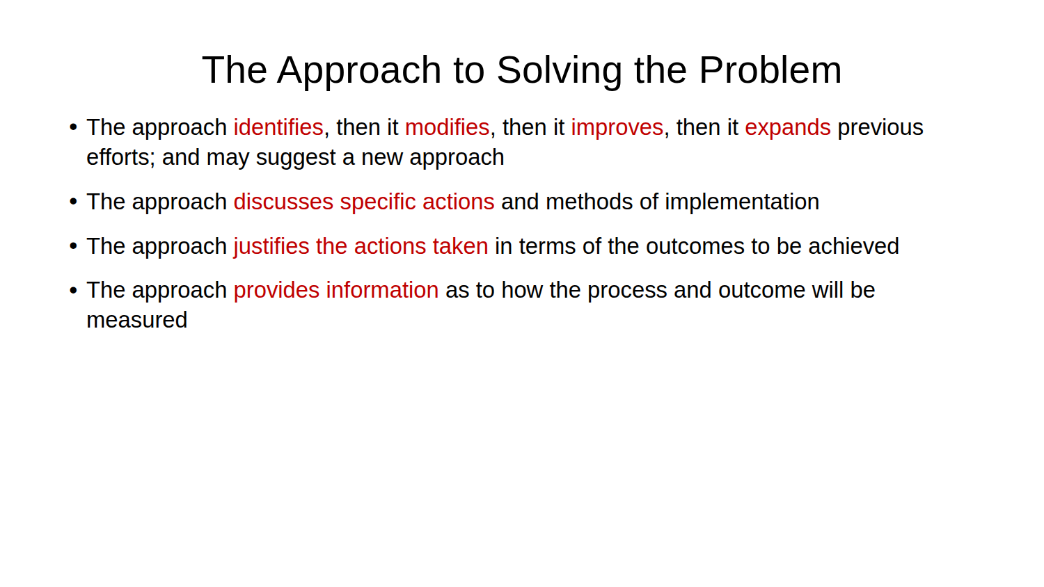The Approach to Solving the Problem
The approach identifies, then it modifies, then it improves, then it expands previous efforts; and may suggest a new approach
The approach discusses specific actions and methods of implementation
The approach justifies the actions taken in terms of the outcomes to be achieved
The approach provides information as to how the process and outcome will be measured